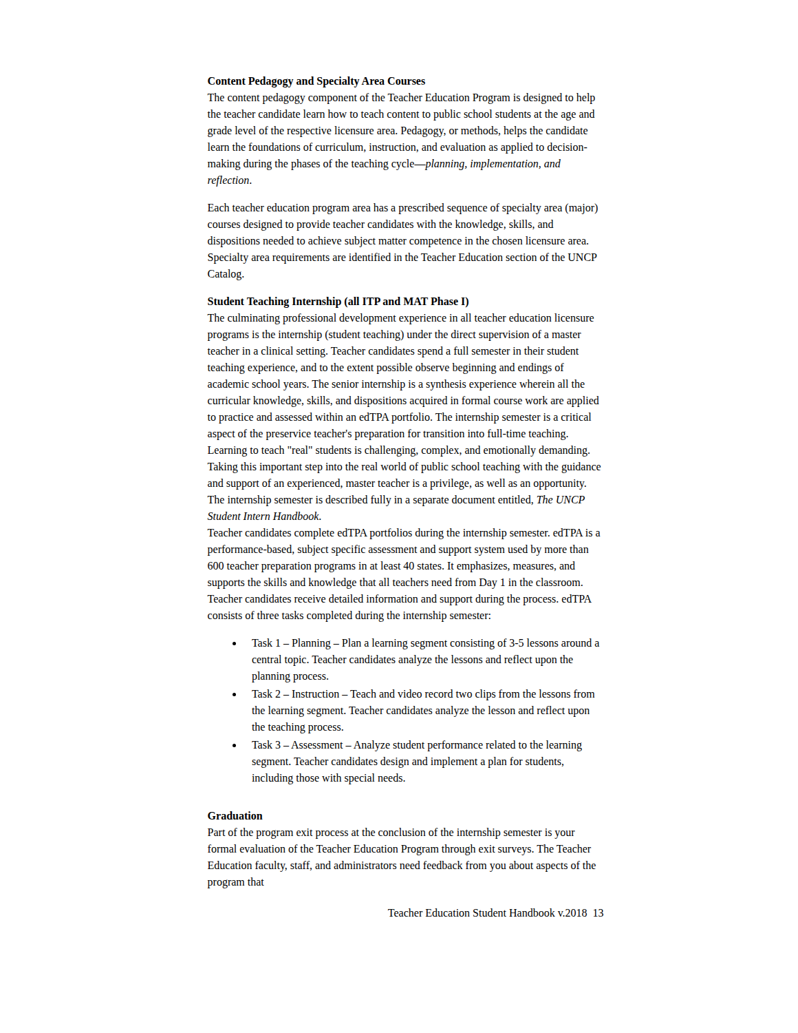Content Pedagogy and Specialty Area Courses
The content pedagogy component of the Teacher Education Program is designed to help the teacher candidate learn how to teach content to public school students at the age and grade level of the respective licensure area. Pedagogy, or methods, helps the candidate learn the foundations of curriculum, instruction, and evaluation as applied to decision-making during the phases of the teaching cycle—planning, implementation, and reflection.
Each teacher education program area has a prescribed sequence of specialty area (major) courses designed to provide teacher candidates with the knowledge, skills, and dispositions needed to achieve subject matter competence in the chosen licensure area. Specialty area requirements are identified in the Teacher Education section of the UNCP Catalog.
Student Teaching Internship (all ITP and MAT Phase I)
The culminating professional development experience in all teacher education licensure programs is the internship (student teaching) under the direct supervision of a master teacher in a clinical setting. Teacher candidates spend a full semester in their student teaching experience, and to the extent possible observe beginning and endings of academic school years. The senior internship is a synthesis experience wherein all the curricular knowledge, skills, and dispositions acquired in formal course work are applied to practice and assessed within an edTPA portfolio. The internship semester is a critical aspect of the preservice teacher's preparation for transition into full-time teaching. Learning to teach "real" students is challenging, complex, and emotionally demanding. Taking this important step into the real world of public school teaching with the guidance and support of an experienced, master teacher is a privilege, as well as an opportunity. The internship semester is described fully in a separate document entitled, The UNCP Student Intern Handbook.
Teacher candidates complete edTPA portfolios during the internship semester. edTPA is a performance-based, subject specific assessment and support system used by more than 600 teacher preparation programs in at least 40 states. It emphasizes, measures, and supports the skills and knowledge that all teachers need from Day 1 in the classroom. Teacher candidates receive detailed information and support during the process. edTPA consists of three tasks completed during the internship semester:
Task 1 – Planning – Plan a learning segment consisting of 3-5 lessons around a central topic. Teacher candidates analyze the lessons and reflect upon the planning process.
Task 2 – Instruction – Teach and video record two clips from the lessons from the learning segment. Teacher candidates analyze the lesson and reflect upon the teaching process.
Task 3 – Assessment – Analyze student performance related to the learning segment. Teacher candidates design and implement a plan for students, including those with special needs.
Graduation
Part of the program exit process at the conclusion of the internship semester is your formal evaluation of the Teacher Education Program through exit surveys. The Teacher Education faculty, staff, and administrators need feedback from you about aspects of the program that
Teacher Education Student Handbook v.2018 13